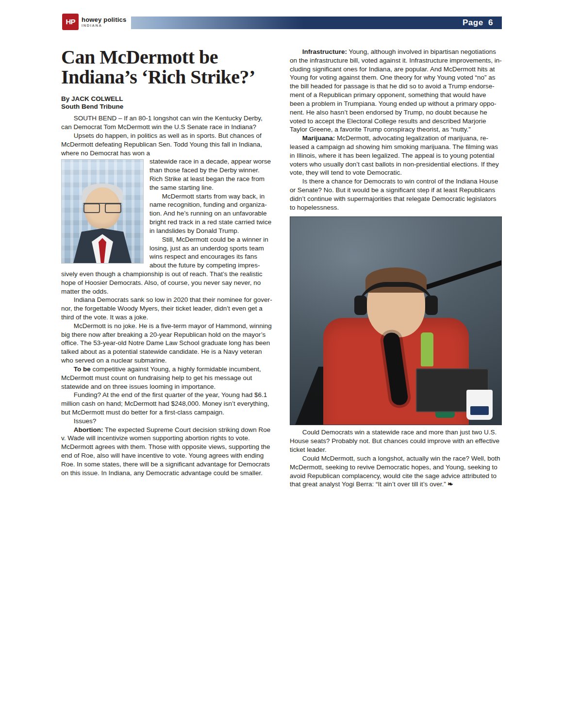Page 6
HP
howey politics
INDIANA
Can McDermott be Indiana’s ‘Rich Strike?’
By JACK COLWELL
South Bend Tribune
SOUTH BEND – If an 80-1 longshot can win the Kentucky Derby, can Democrat Tom McDermott win the U.S Senate race in Indiana?
Upsets do happen, in politics as well as in sports. But chances of McDermott defeating Republican Sen. Todd Young this fall in Indiana, where no Democrat has won a
statewide race in a decade, appear worse than those faced by the Derby winner. Rich Strike at least began the race from the same starting line.
McDermott starts from way back, in name recognition, funding and organization. And he’s running on an unfavorable bright red track in a red state carried twice in landslides by Donald Trump.
Still, McDermott could be a winner in losing, just as an underdog sports team wins respect and encourages its fans about the future by competing impressively even though a championship is out of reach. That’s the realistic hope of Hoosier Democrats. Also, of course, you never say never, no matter the odds.
Indiana Democrats sank so low in 2020 that their nominee for governor, the forgettable Woody Myers, their ticket leader, didn’t even get a third of the vote. It was a joke.
McDermott is no joke. He is a five-term mayor of Hammond, winning big there now after breaking a 20-year Republican hold on the mayor’s office. The 53-year-old Notre Dame Law School graduate long has been talked about as a potential statewide candidate. He is a Navy veteran who served on a nuclear submarine.
To be competitive against Young, a highly formidable incumbent, McDermott must count on fundraising help to get his message out statewide and on three issues looming in importance.
Funding? At the end of the first quarter of the year, Young had $6.1 million cash on hand; McDermott had $248,000. Money isn’t everything, but McDermott must do better for a first-class campaign.
Issues?
Abortion: The expected Supreme Court decision striking down Roe v. Wade will incentivize women supporting abortion rights to vote. McDermott agrees with them. Those with opposite views, supporting the end of Roe, also will have incentive to vote. Young agrees with ending Roe. In some states, there will be a significant advantage for Democrats on this issue. In Indiana, any Democratic advantage could be smaller.
Infrastructure: Young, although involved in bipartisan negotiations on the infrastructure bill, voted against it. Infrastructure improvements, including significant ones for Indiana, are popular. And McDermott hits at Young for voting against them. One theory for why Young voted “no” as the bill headed for passage is that he did so to avoid a Trump endorsement of a Republican primary opponent, something that would have been a problem in Trumpiana. Young ended up without a primary opponent. He also hasn’t been endorsed by Trump, no doubt because he voted to accept the Electoral College results and described Marjorie Taylor Greene, a favorite Trump conspiracy theorist, as “nutty.”
Marijuana: McDermott, advocating legalization of marijuana, released a campaign ad showing him smoking marijuana. The filming was in Illinois, where it has been legalized. The appeal is to young potential voters who usually don’t cast ballots in non-presidential elections. If they vote, they will tend to vote Democratic.
Is there a chance for Democrats to win control of the Indiana House or Senate? No. But it would be a significant step if at least Republicans didn’t continue with supermajorities that relegate Democratic legislators to hopelessness.
Could Democrats win a statewide race and more than just two U.S. House seats? Probably not. But chances could improve with an effective ticket leader.
Could McDermott, such a longshot, actually win the race? Well, both McDermott, seeking to revive Democratic hopes, and Young, seeking to avoid Republican complacency, would cite the sage advice attributed to that great analyst Yogi Berra: “It ain’t over till it’s over.” ❧